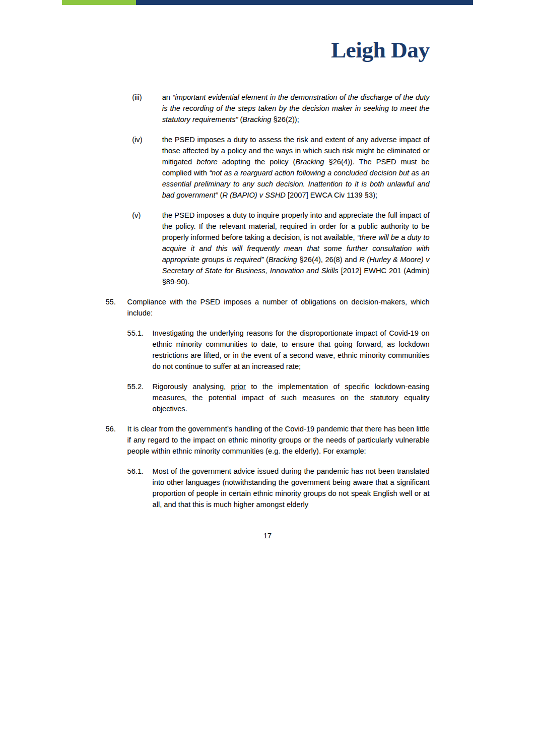Leigh Day
(iii)
an “important evidential element in the demonstration of the discharge of the duty is the recording of the steps taken by the decision maker in seeking to meet the statutory requirements” (Bracking §26(2));
(iv)
the PSED imposes a duty to assess the risk and extent of any adverse impact of those affected by a policy and the ways in which such risk might be eliminated or mitigated before adopting the policy (Bracking §26(4)). The PSED must be complied with “not as a rearguard action following a concluded decision but as an essential preliminary to any such decision. Inattention to it is both unlawful and bad government” (R (BAPIO) v SSHD [2007] EWCA Civ 1139 §3);
(v)
the PSED imposes a duty to inquire properly into and appreciate the full impact of the policy. If the relevant material, required in order for a public authority to be properly informed before taking a decision, is not available, “there will be a duty to acquire it and this will frequently mean that some further consultation with appropriate groups is required” (Bracking §26(4), 26(8) and R (Hurley & Moore) v Secretary of State for Business, Innovation and Skills [2012] EWHC 201 (Admin) §89-90).
55.
Compliance with the PSED imposes a number of obligations on decision-makers, which include:
55.1.
Investigating the underlying reasons for the disproportionate impact of Covid-19 on ethnic minority communities to date, to ensure that going forward, as lockdown restrictions are lifted, or in the event of a second wave, ethnic minority communities do not continue to suffer at an increased rate;
55.2.
Rigorously analysing, prior to the implementation of specific lockdown-easing measures, the potential impact of such measures on the statutory equality objectives.
56.
It is clear from the government’s handling of the Covid-19 pandemic that there has been little if any regard to the impact on ethnic minority groups or the needs of particularly vulnerable people within ethnic minority communities (e.g. the elderly). For example:
56.1.
Most of the government advice issued during the pandemic has not been translated into other languages (notwithstanding the government being aware that a significant proportion of people in certain ethnic minority groups do not speak English well or at all, and that this is much higher amongst elderly
17